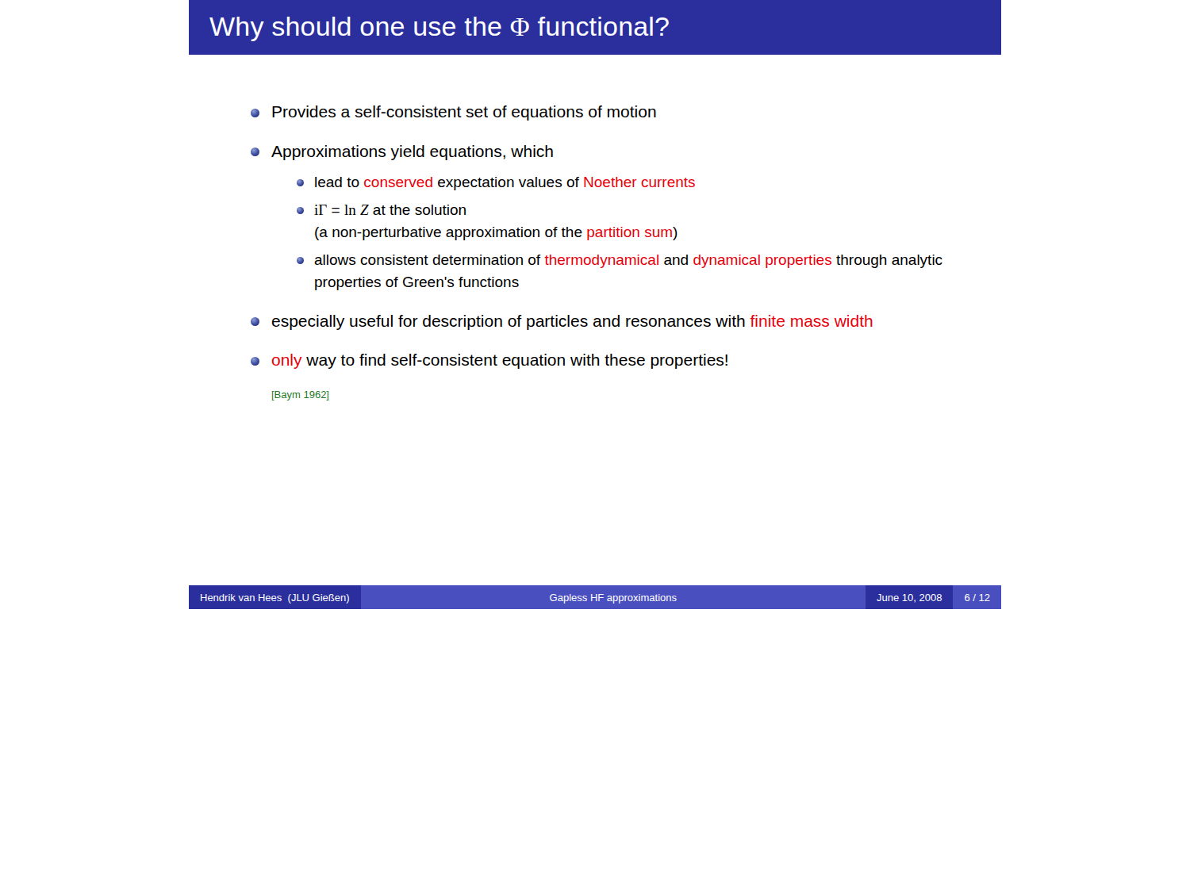Why should one use the Φ functional?
Provides a self-consistent set of equations of motion
Approximations yield equations, which
lead to conserved expectation values of Noether currents
iΓ = ln Z at the solution
(a non-perturbative approximation of the partition sum)
allows consistent determination of thermodynamical and dynamical properties through analytic properties of Green's functions
especially useful for description of particles and resonances with finite mass width
only way to find self-consistent equation with these properties!
[Baym 1962]
Hendrik van Hees (JLU Gießen)
Gapless HF approximations
June 10, 2008
6 / 12